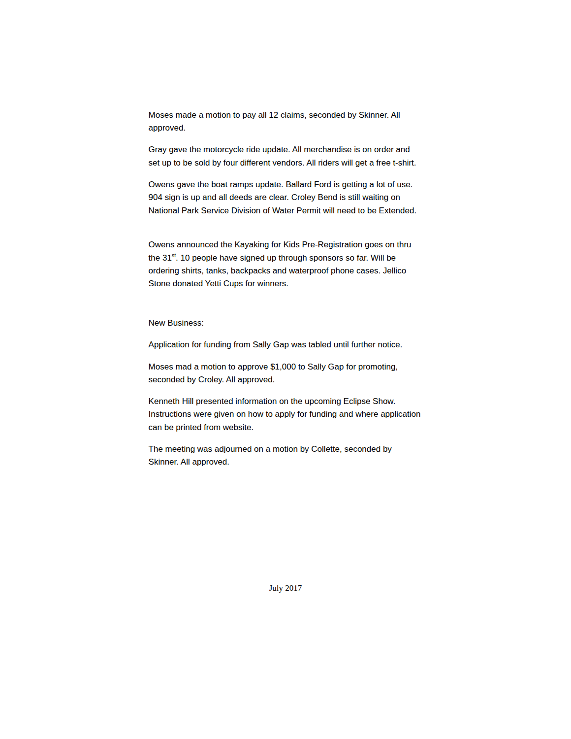Moses made a motion to pay all 12 claims, seconded by Skinner. All approved.
Gray gave the motorcycle ride update. All merchandise is on order and set up to be sold by four different vendors. All riders will get a free t-shirt.
Owens gave the boat ramps update. Ballard Ford is getting a lot of use. 904 sign is up and all deeds are clear. Croley Bend is still waiting on National Park Service Division of Water Permit will need to be Extended.
Owens announced the Kayaking for Kids Pre-Registration goes on thru the 31st. 10 people have signed up through sponsors so far. Will be ordering shirts, tanks, backpacks and waterproof phone cases. Jellico Stone donated Yetti Cups for winners.
New Business:
Application for funding from Sally Gap was tabled until further notice.
Moses mad a motion to approve $1,000 to Sally Gap for promoting, seconded by Croley. All approved.
Kenneth Hill presented information on the upcoming Eclipse Show. Instructions were given on how to apply for funding and where application can be printed from website.
The meeting was adjourned on a motion by Collette, seconded by Skinner. All approved.
July 2017